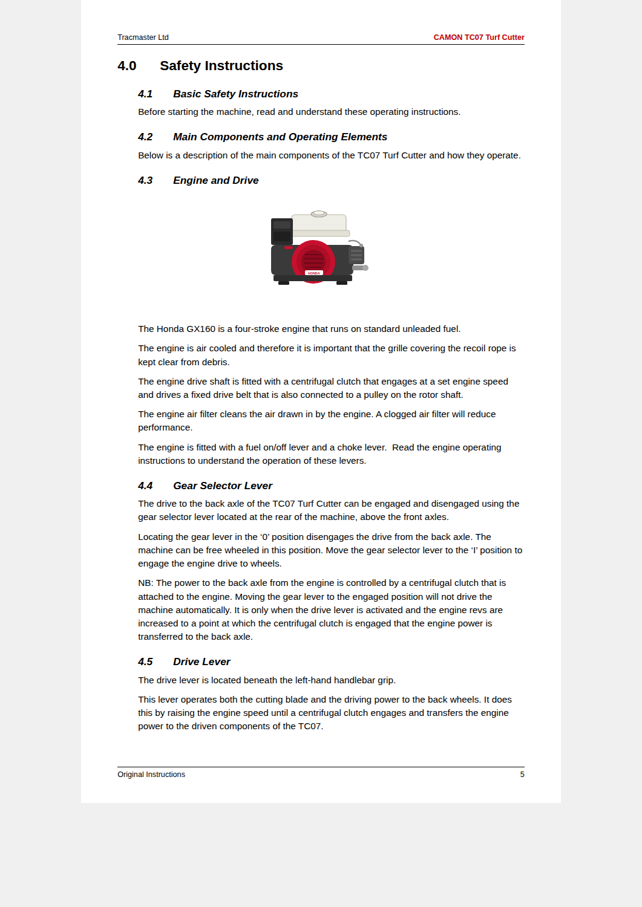Tracmaster Ltd CAMON TC07 Turf Cutter
4.0 Safety Instructions
4.1 Basic Safety Instructions
Before starting the machine, read and understand these operating instructions.
4.2 Main Components and Operating Elements
Below is a description of the main components of the TC07 Turf Cutter and how they operate.
4.3 Engine and Drive
HONDA GX160
The Honda GX160 is a four-stroke engine that runs on standard unleaded fuel.
The engine is air cooled and therefore it is important that the grille covering the recoil rope is kept clear from debris.
The engine drive shaft is fitted with a centrifugal clutch that engages at a set engine speed and drives a fixed drive belt that is also connected to a pulley on the rotor shaft.
The engine air filter cleans the air drawn in by the engine. A clogged air filter will reduce performance.
The engine is fitted with a fuel on/off lever and a choke lever. Read the engine operating instructions to understand the operation of these levers.
4.4 Gear Selector Lever
The drive to the back axle of the TC07 Turf Cutter can be engaged and disengaged using the gear selector lever located at the rear of the machine, above the front axles.
Locating the gear lever in the ‘0’ position disengages the drive from the back axle. The machine can be free wheeled in this position. Move the gear selector lever to the ‘I’ position to engage the engine drive to wheels.
NB: The power to the back axle from the engine is controlled by a centrifugal clutch that is attached to the engine. Moving the gear lever to the engaged position will not drive the machine automatically. It is only when the drive lever is activated and the engine revs are increased to a point at which the centrifugal clutch is engaged that the engine power is transferred to the back axle.
4.5 Drive Lever
The drive lever is located beneath the left-hand handlebar grip.
This lever operates both the cutting blade and the driving power to the back wheels. It does this by raising the engine speed until a centrifugal clutch engages and transfers the engine power to the driven components of the TC07.
Original Instructions 5